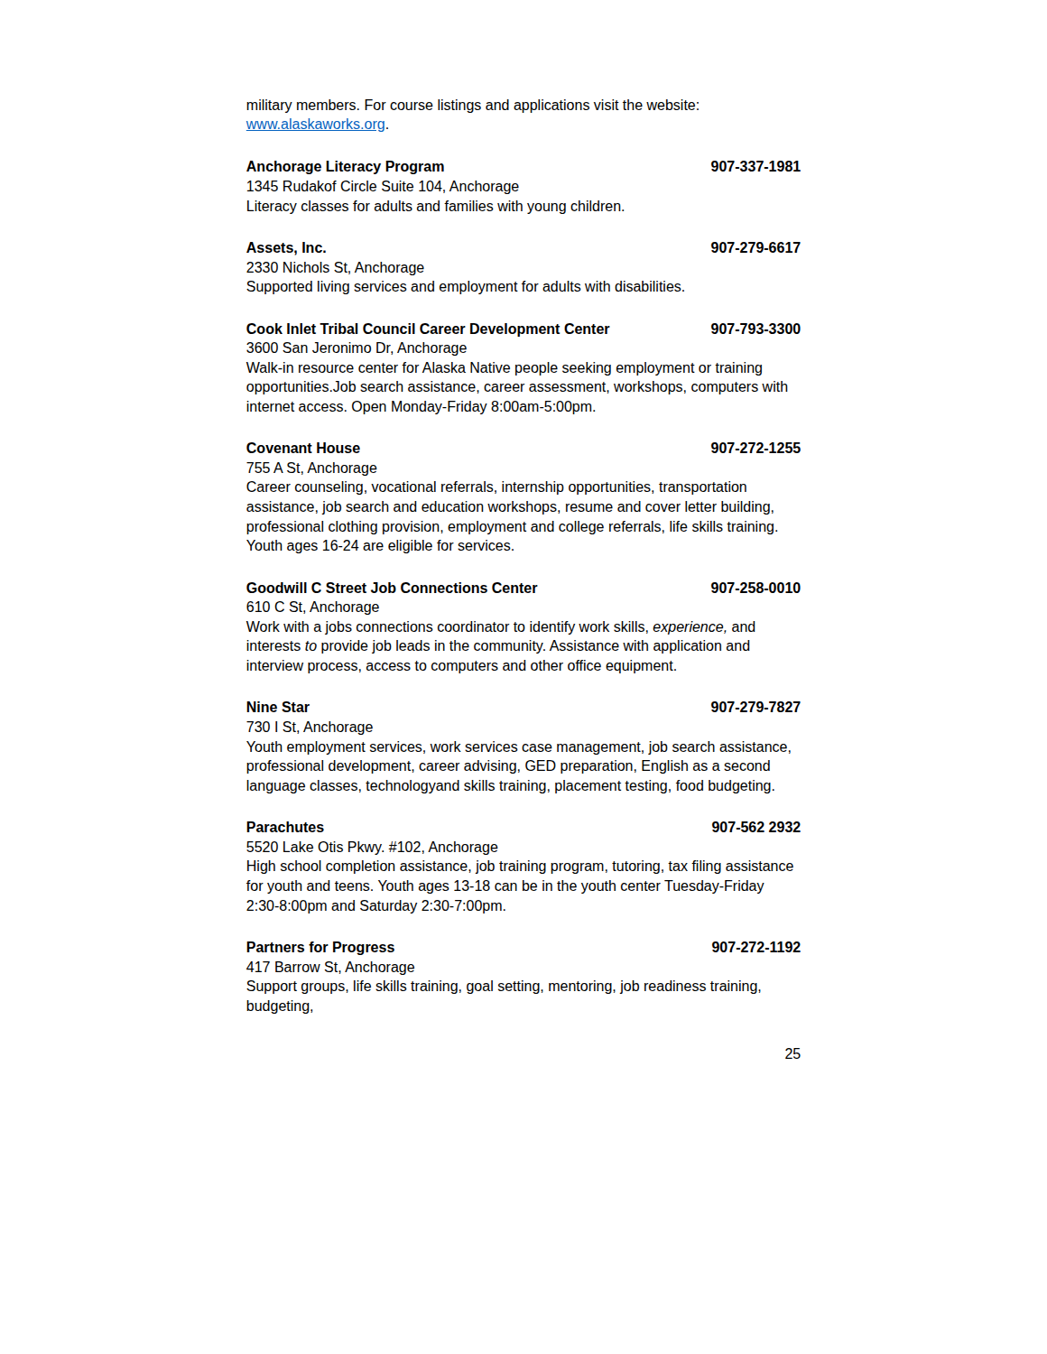military members. For course listings and applications visit the website: www.alaskaworks.org.
Anchorage Literacy Program 907-337-1981
1345 Rudakof Circle Suite 104, Anchorage
Literacy classes for adults and families with young children.
Assets, Inc. 907-279-6617
2330 Nichols St, Anchorage
Supported living services and employment for adults with disabilities.
Cook Inlet Tribal Council Career Development Center 907-793-3300
3600 San Jeronimo Dr, Anchorage
Walk-in resource center for Alaska Native people seeking employment or training opportunities.Job search assistance, career assessment, workshops, computers with internet access. Open Monday-Friday 8:00am-5:00pm.
Covenant House 907-272-1255
755 A St, Anchorage
Career counseling, vocational referrals, internship opportunities, transportation assistance, job search and education workshops, resume and cover letter building, professional clothing provision, employment and college referrals, life skills training. Youth ages 16-24 are eligible for services.
Goodwill C Street Job Connections Center 907-258-0010
610 C St, Anchorage
Work with a jobs connections coordinator to identify work skills, experience, and interests to provide job leads in the community. Assistance with application and interview process, access to computers and other office equipment.
Nine Star 907-279-7827
730 I St, Anchorage
Youth employment services, work services case management, job search assistance, professional development, career advising, GED preparation, English as a second language classes, technologyand skills training, placement testing, food budgeting.
Parachutes 907-562 2932
5520 Lake Otis Pkwy. #102, Anchorage
High school completion assistance, job training program, tutoring, tax filing assistance for youth and teens. Youth ages 13-18 can be in the youth center Tuesday-Friday 2:30-8:00pm and Saturday 2:30-7:00pm.
Partners for Progress 907-272-1192
417 Barrow St, Anchorage
Support groups, life skills training, goal setting, mentoring, job readiness training, budgeting,
25